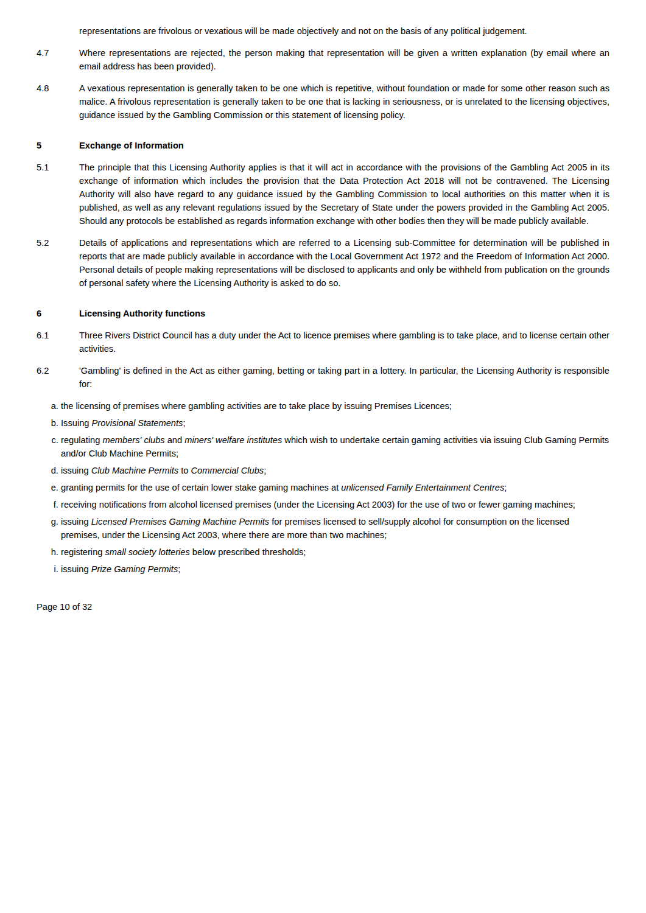representations are frivolous or vexatious will be made objectively and not on the basis of any political judgement.
4.7
Where representations are rejected, the person making that representation will be given a written explanation (by email where an email address has been provided).
4.8
A vexatious representation is generally taken to be one which is repetitive, without foundation or made for some other reason such as malice. A frivolous representation is generally taken to be one that is lacking in seriousness, or is unrelated to the licensing objectives, guidance issued by the Gambling Commission or this statement of licensing policy.
5 Exchange of Information
5.1
The principle that this Licensing Authority applies is that it will act in accordance with the provisions of the Gambling Act 2005 in its exchange of information which includes the provision that the Data Protection Act 2018 will not be contravened. The Licensing Authority will also have regard to any guidance issued by the Gambling Commission to local authorities on this matter when it is published, as well as any relevant regulations issued by the Secretary of State under the powers provided in the Gambling Act 2005. Should any protocols be established as regards information exchange with other bodies then they will be made publicly available.
5.2
Details of applications and representations which are referred to a Licensing sub-Committee for determination will be published in reports that are made publicly available in accordance with the Local Government Act 1972 and the Freedom of Information Act 2000. Personal details of people making representations will be disclosed to applicants and only be withheld from publication on the grounds of personal safety where the Licensing Authority is asked to do so.
6 Licensing Authority functions
6.1
Three Rivers District Council has a duty under the Act to licence premises where gambling is to take place, and to license certain other activities.
6.2
'Gambling' is defined in the Act as either gaming, betting or taking part in a lottery. In particular, the Licensing Authority is responsible for:
the licensing of premises where gambling activities are to take place by issuing Premises Licences;
Issuing Provisional Statements;
regulating members' clubs and miners' welfare institutes which wish to undertake certain gaming activities via issuing Club Gaming Permits and/or Club Machine Permits;
issuing Club Machine Permits to Commercial Clubs;
granting permits for the use of certain lower stake gaming machines at unlicensed Family Entertainment Centres;
receiving notifications from alcohol licensed premises (under the Licensing Act 2003) for the use of two or fewer gaming machines;
issuing Licensed Premises Gaming Machine Permits for premises licensed to sell/supply alcohol for consumption on the licensed premises, under the Licensing Act 2003, where there are more than two machines;
registering small society lotteries below prescribed thresholds;
issuing Prize Gaming Permits;
Page 10 of 32